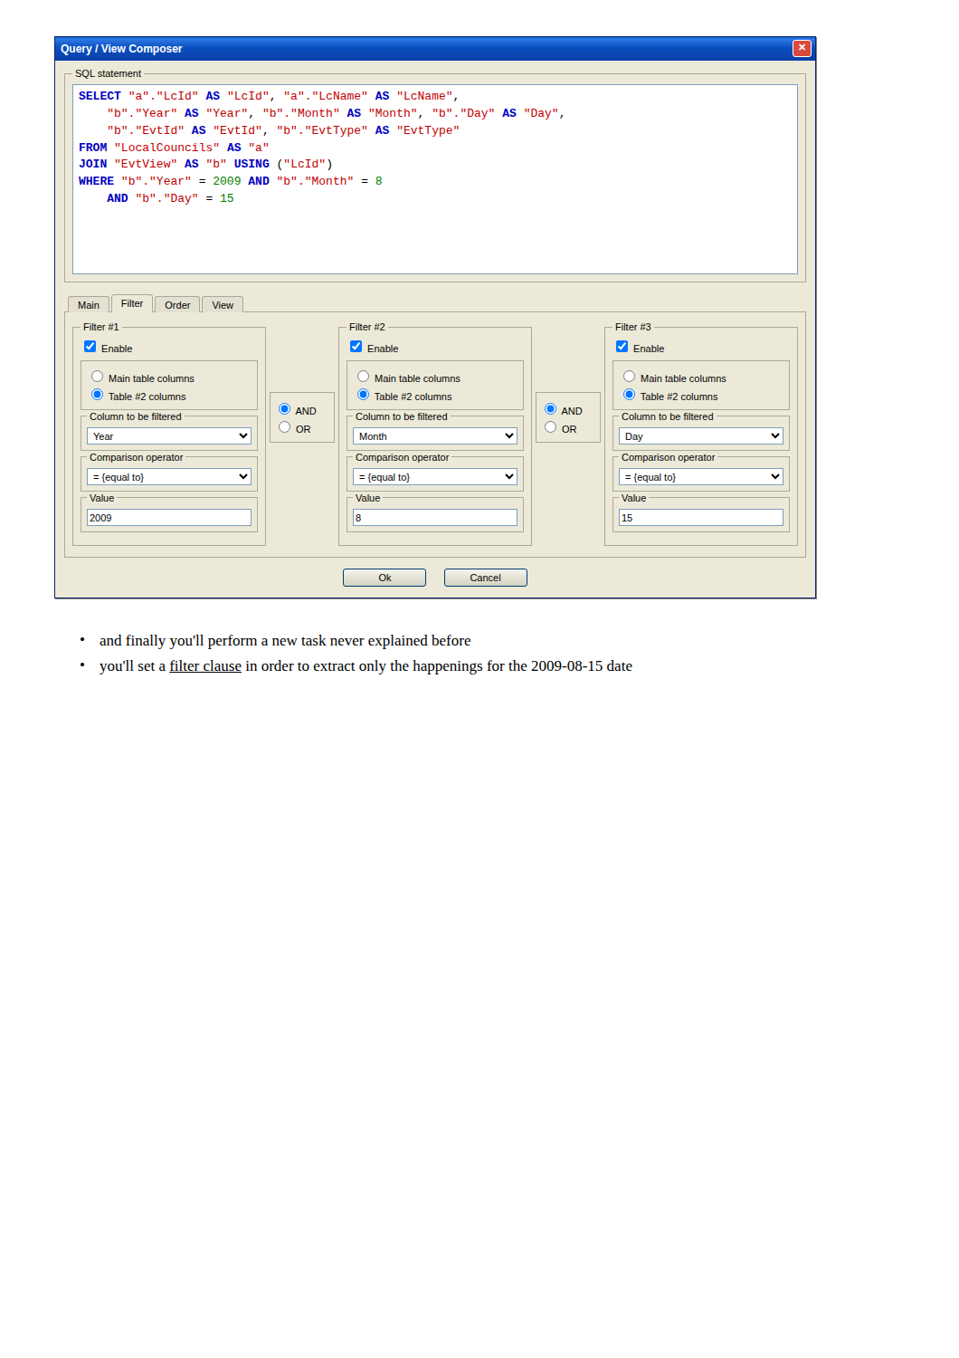Query / View Composer ✕
SQL statement
SELECT "a"."LcId" AS "LcId", "a"."LcName" AS "LcName", "b"."Year" AS "Year", "b"."Month" AS "Month", "b"."Day" AS "Day", "b"."EvtId" AS "EvtId", "b"."EvtType" AS "EvtType" FROM "LocalCouncils" AS "a" JOIN "EvtView" AS "b" USING ("LcId") WHERE "b"."Year" = 2009 AND "b"."Month" = 8 AND "b"."Day" = 15
Main
Filter
Order
View
Filter #1
Enable
Main table columns
Table #2 columns
Column to be filtered Year
Comparison operator = {equal to}
Value
AND
OR
Filter #2
Enable
Main table columns
Table #2 columns
Column to be filtered Month
Comparison operator = {equal to}
Value
AND
OR
Filter #3
Enable
Main table columns
Table #2 columns
Column to be filtered Day
Comparison operator = {equal to}
Value
Ok Cancel
and finally you'll perform a new task never explained before
you'll set a filter clause in order to extract only the happenings for the 2009-08-15 date